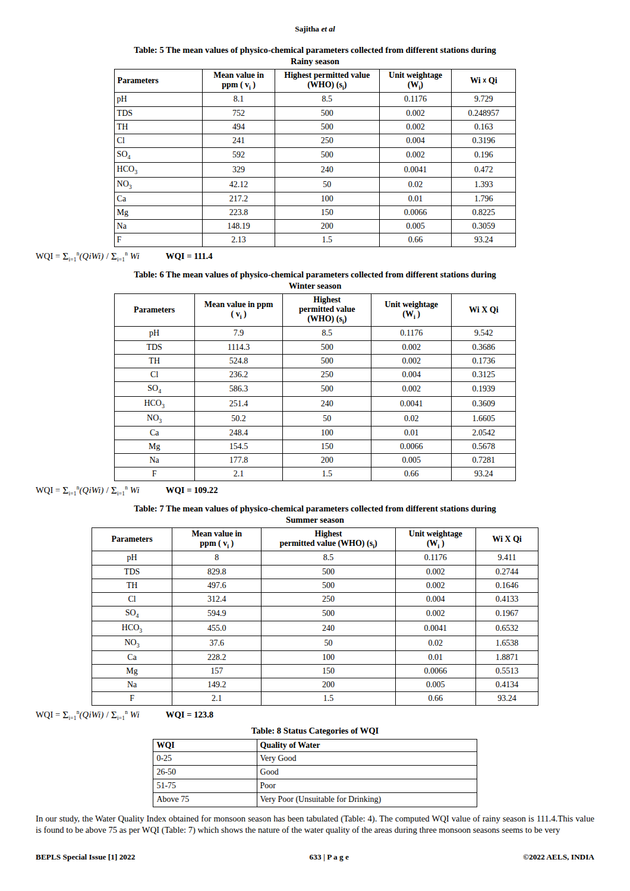Sajitha et al
Table: 5 The mean values of physico-chemical parameters collected from different stations during
Rainy season
| Parameters | Mean value in ppm ( v i ) | Highest permitted value (WHO) (s i ) | Unit weightage (W i ) | Wi ☓ Qi |
| --- | --- | --- | --- | --- |
| pH | 8.1 | 8.5 | 0.1176 | 9.729 |
| TDS | 752 | 500 | 0.002 | 0.248957 |
| TH | 494 | 500 | 0.002 | 0.163 |
| Cl | 241 | 250 | 0.004 | 0.3196 |
| SO 4 | 592 | 500 | 0.002 | 0.196 |
| HCO 3 | 329 | 240 | 0.0041 | 0.472 |
| NO 3 | 42.12 | 50 | 0.02 | 1.393 |
| Ca | 217.2 | 100 | 0.01 | 1.796 |
| Mg | 223.8 | 150 | 0.0066 | 0.8225 |
| Na | 148.19 | 200 | 0.005 | 0.3059 |
| F | 2.13 | 1.5 | 0.66 | 93.24 |
WQI = Σi=1n(QiWi) / Σi=1n Wi WQI = 111.4
Table: 6 The mean values of physico-chemical parameters collected from different stations during
Winter season
| Parameters | Mean value in ppm ( v i ) | Highest permitted value (WHO) (s i ) | Unit weightage (W i ) | Wi X Qi |
| --- | --- | --- | --- | --- |
| pH | 7.9 | 8.5 | 0.1176 | 9.542 |
| TDS | 1114.3 | 500 | 0.002 | 0.3686 |
| TH | 524.8 | 500 | 0.002 | 0.1736 |
| Cl | 236.2 | 250 | 0.004 | 0.3125 |
| SO 4 | 586.3 | 500 | 0.002 | 0.1939 |
| HCO 3 | 251.4 | 240 | 0.0041 | 0.3609 |
| NO 3 | 50.2 | 50 | 0.02 | 1.6605 |
| Ca | 248.4 | 100 | 0.01 | 2.0542 |
| Mg | 154.5 | 150 | 0.0066 | 0.5678 |
| Na | 177.8 | 200 | 0.005 | 0.7281 |
| F | 2.1 | 1.5 | 0.66 | 93.24 |
WQI = Σi=1n(QiWi) / Σi=1n Wi WQI = 109.22
Table: 7 The mean values of physico-chemical parameters collected from different stations during
Summer season
| Parameters | Mean value in ppm ( v i ) | Highest permitted value (WHO) (s i ) | Unit weightage (W i ) | Wi X Qi |
| --- | --- | --- | --- | --- |
| pH | 8 | 8.5 | 0.1176 | 9.411 |
| TDS | 829.8 | 500 | 0.002 | 0.2744 |
| TH | 497.6 | 500 | 0.002 | 0.1646 |
| Cl | 312.4 | 250 | 0.004 | 0.4133 |
| SO 4 | 594.9 | 500 | 0.002 | 0.1967 |
| HCO 3 | 455.0 | 240 | 0.0041 | 0.6532 |
| NO 3 | 37.6 | 50 | 0.02 | 1.6538 |
| Ca | 228.2 | 100 | 0.01 | 1.8871 |
| Mg | 157 | 150 | 0.0066 | 0.5513 |
| Na | 149.2 | 200 | 0.005 | 0.4134 |
| F | 2.1 | 1.5 | 0.66 | 93.24 |
WQI = Σi=1n(QiWi) / Σi=1n Wi WQI = 123.8
Table: 8 Status Categories of WQI
| WQI | Quality of Water |
| --- | --- |
| 0-25 | Very Good |
| 26-50 | Good |
| 51-75 | Poor |
| Above 75 | Very Poor (Unsuitable for Drinking) |
In our study, the Water Quality Index obtained for monsoon season has been tabulated (Table: 4). The computed WQI value of rainy season is 111.4.This value is found to be above 75 as per WQI (Table: 7) which shows the nature of the water quality of the areas during three monsoon seasons seems to be very
BEPLS Special Issue [1] 2022 633 | P a g e ©2022 AELS, INDIA